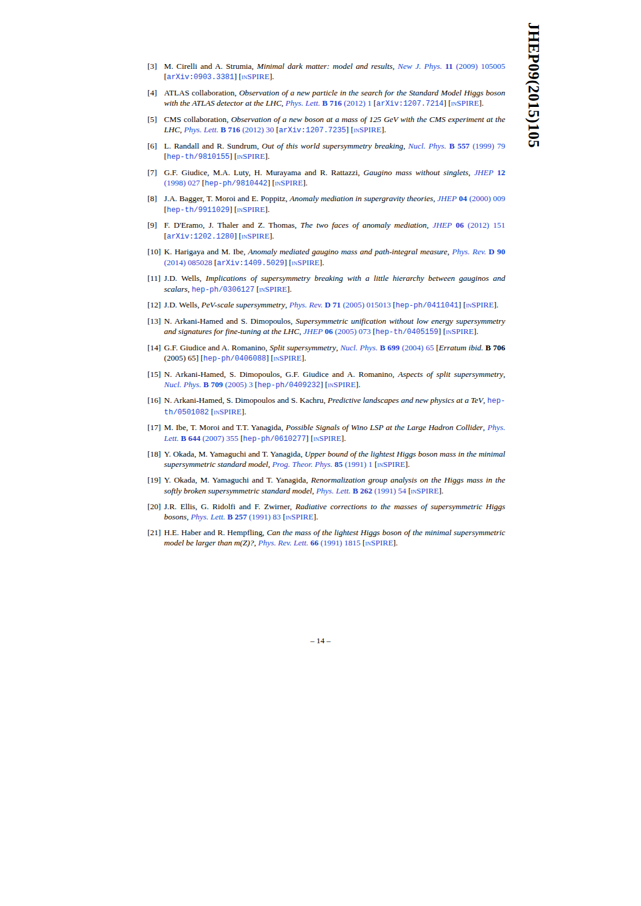JHEP09(2015)105
[3] M. Cirelli and A. Strumia, Minimal dark matter: model and results, New J. Phys. 11 (2009) 105005 [arXiv:0903.3381] [inSPIRE].
[4] ATLAS collaboration, Observation of a new particle in the search for the Standard Model Higgs boson with the ATLAS detector at the LHC, Phys. Lett. B 716 (2012) 1 [arXiv:1207.7214] [inSPIRE].
[5] CMS collaboration, Observation of a new boson at a mass of 125 GeV with the CMS experiment at the LHC, Phys. Lett. B 716 (2012) 30 [arXiv:1207.7235] [inSPIRE].
[6] L. Randall and R. Sundrum, Out of this world supersymmetry breaking, Nucl. Phys. B 557 (1999) 79 [hep-th/9810155] [inSPIRE].
[7] G.F. Giudice, M.A. Luty, H. Murayama and R. Rattazzi, Gaugino mass without singlets, JHEP 12 (1998) 027 [hep-ph/9810442] [inSPIRE].
[8] J.A. Bagger, T. Moroi and E. Poppitz, Anomaly mediation in supergravity theories, JHEP 04 (2000) 009 [hep-th/9911029] [inSPIRE].
[9] F. D'Eramo, J. Thaler and Z. Thomas, The two faces of anomaly mediation, JHEP 06 (2012) 151 [arXiv:1202.1280] [inSPIRE].
[10] K. Harigaya and M. Ibe, Anomaly mediated gaugino mass and path-integral measure, Phys. Rev. D 90 (2014) 085028 [arXiv:1409.5029] [inSPIRE].
[11] J.D. Wells, Implications of supersymmetry breaking with a little hierarchy between gauginos and scalars, hep-ph/0306127 [inSPIRE].
[12] J.D. Wells, PeV-scale supersymmetry, Phys. Rev. D 71 (2005) 015013 [hep-ph/0411041] [inSPIRE].
[13] N. Arkani-Hamed and S. Dimopoulos, Supersymmetric unification without low energy supersymmetry and signatures for fine-tuning at the LHC, JHEP 06 (2005) 073 [hep-th/0405159] [inSPIRE].
[14] G.F. Giudice and A. Romanino, Split supersymmetry, Nucl. Phys. B 699 (2004) 65 [Erratum ibid. B 706 (2005) 65] [hep-ph/0406088] [inSPIRE].
[15] N. Arkani-Hamed, S. Dimopoulos, G.F. Giudice and A. Romanino, Aspects of split supersymmetry, Nucl. Phys. B 709 (2005) 3 [hep-ph/0409232] [inSPIRE].
[16] N. Arkani-Hamed, S. Dimopoulos and S. Kachru, Predictive landscapes and new physics at a TeV, hep-th/0501082 [inSPIRE].
[17] M. Ibe, T. Moroi and T.T. Yanagida, Possible Signals of Wino LSP at the Large Hadron Collider, Phys. Lett. B 644 (2007) 355 [hep-ph/0610277] [inSPIRE].
[18] Y. Okada, M. Yamaguchi and T. Yanagida, Upper bound of the lightest Higgs boson mass in the minimal supersymmetric standard model, Prog. Theor. Phys. 85 (1991) 1 [inSPIRE].
[19] Y. Okada, M. Yamaguchi and T. Yanagida, Renormalization group analysis on the Higgs mass in the softly broken supersymmetric standard model, Phys. Lett. B 262 (1991) 54 [inSPIRE].
[20] J.R. Ellis, G. Ridolfi and F. Zwirner, Radiative corrections to the masses of supersymmetric Higgs bosons, Phys. Lett. B 257 (1991) 83 [inSPIRE].
[21] H.E. Haber and R. Hempfling, Can the mass of the lightest Higgs boson of the minimal supersymmetric model be larger than m(Z)?, Phys. Rev. Lett. 66 (1991) 1815 [inSPIRE].
– 14 –